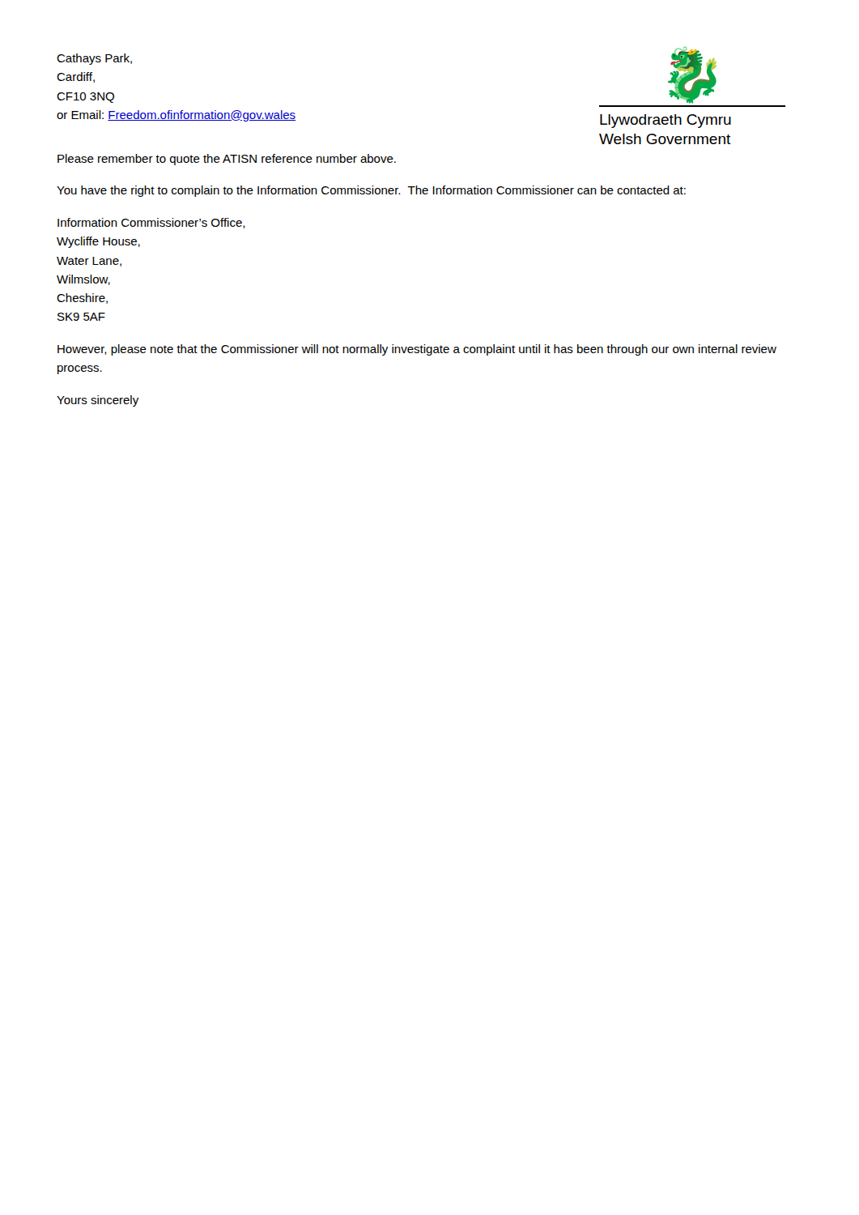Cathays Park,
Cardiff,
CF10 3NQ
or Email: Freedom.ofinformation@gov.wales
🐉
Llywodraeth Cymru
Welsh Government
Please remember to quote the ATISN reference number above.
You have the right to complain to the Information Commissioner. The Information Commissioner can be contacted at:
Information Commissioner’s Office,
Wycliffe House,
Water Lane,
Wilmslow,
Cheshire,
SK9 5AF
However, please note that the Commissioner will not normally investigate a complaint until it has been through our own internal review process.
Yours sincerely